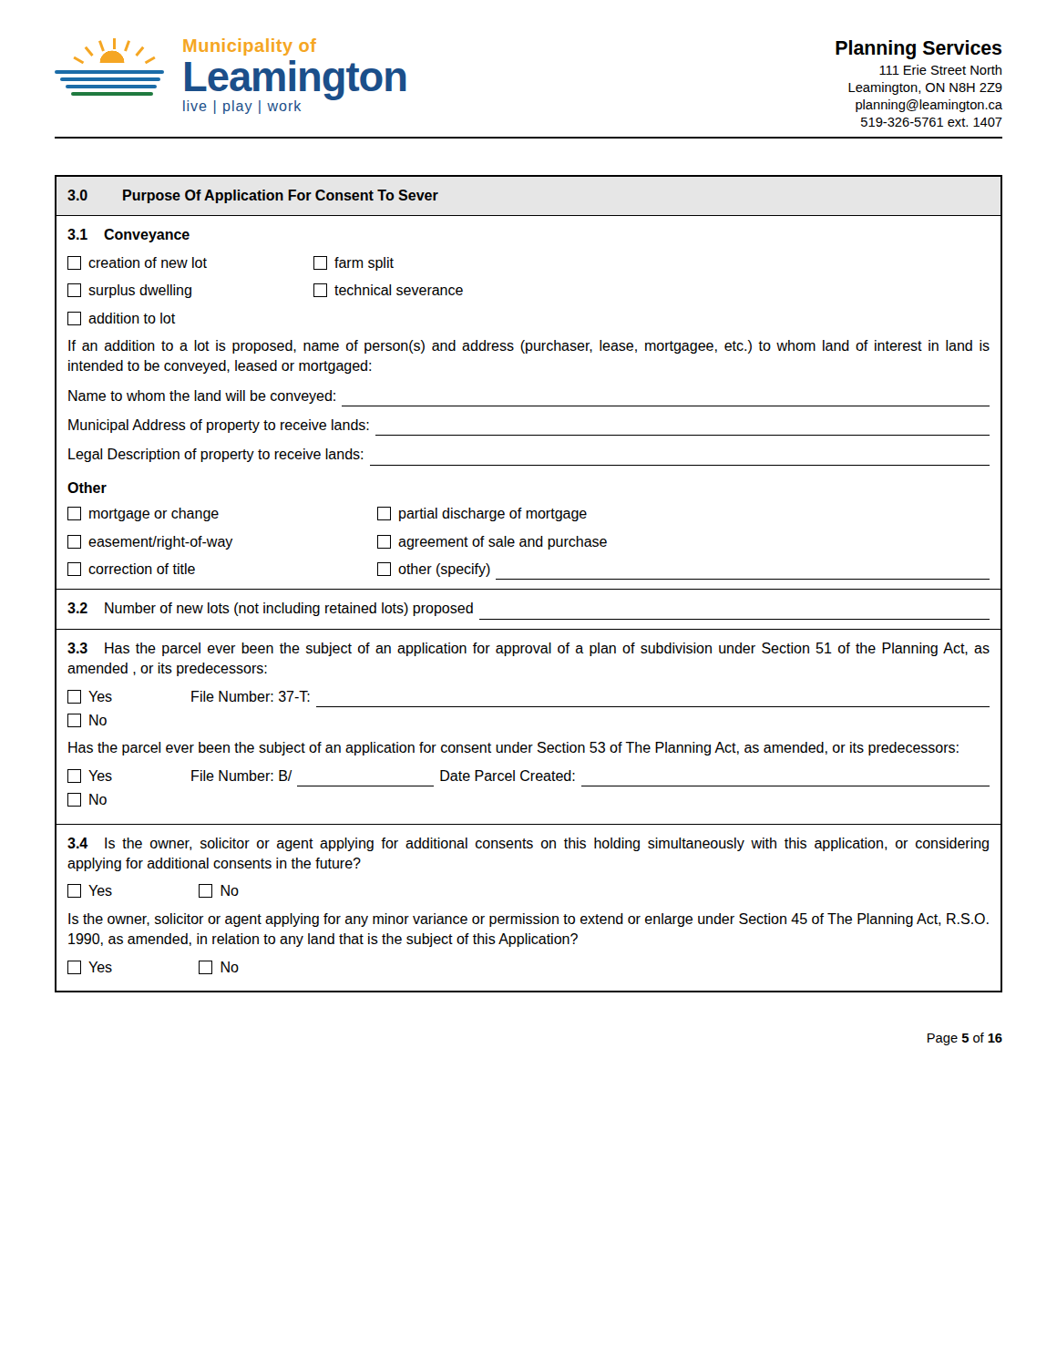Municipality of
Leamington
live | play | work
Planning Services
111 Erie Street North
Leamington, ON N8H 2Z9
planning@leamington.ca
519-326-5761 ext. 1407
| 3.0 Purpose Of Application For Consent To Sever |
| 3.1 Conveyance creation of new lot farm split surplus dwelling technical severance addition to lot If an addition to a lot is proposed, name of person(s) and address (purchaser, lease, mortgagee, etc.) to whom land of interest in land is intended to be conveyed, leased or mortgaged: Name to whom the land will be conveyed: Municipal Address of property to receive lands: Legal Description of property to receive lands: Other mortgage or change partial discharge of mortgage easement/right-of-way agreement of sale and purchase correction of title other (specify) |
| 3.2 Number of new lots (not including retained lots) proposed |
| 3.3 Has the parcel ever been the subject of an application for approval of a plan of subdivision under Section 51 of the Planning Act, as amended , or its predecessors: Yes File Number: 37-T: No Has the parcel ever been the subject of an application for consent under Section 53 of The Planning Act, as amended, or its predecessors: Yes File Number: B/ Date Parcel Created: No |
| 3.4 Is the owner, solicitor or agent applying for additional consents on this holding simultaneously with this application, or considering applying for additional consents in the future? Yes No Is the owner, solicitor or agent applying for any minor variance or permission to extend or enlarge under Section 45 of The Planning Act, R.S.O. 1990, as amended, in relation to any land that is the subject of this Application? Yes No |
Page 5 of 16